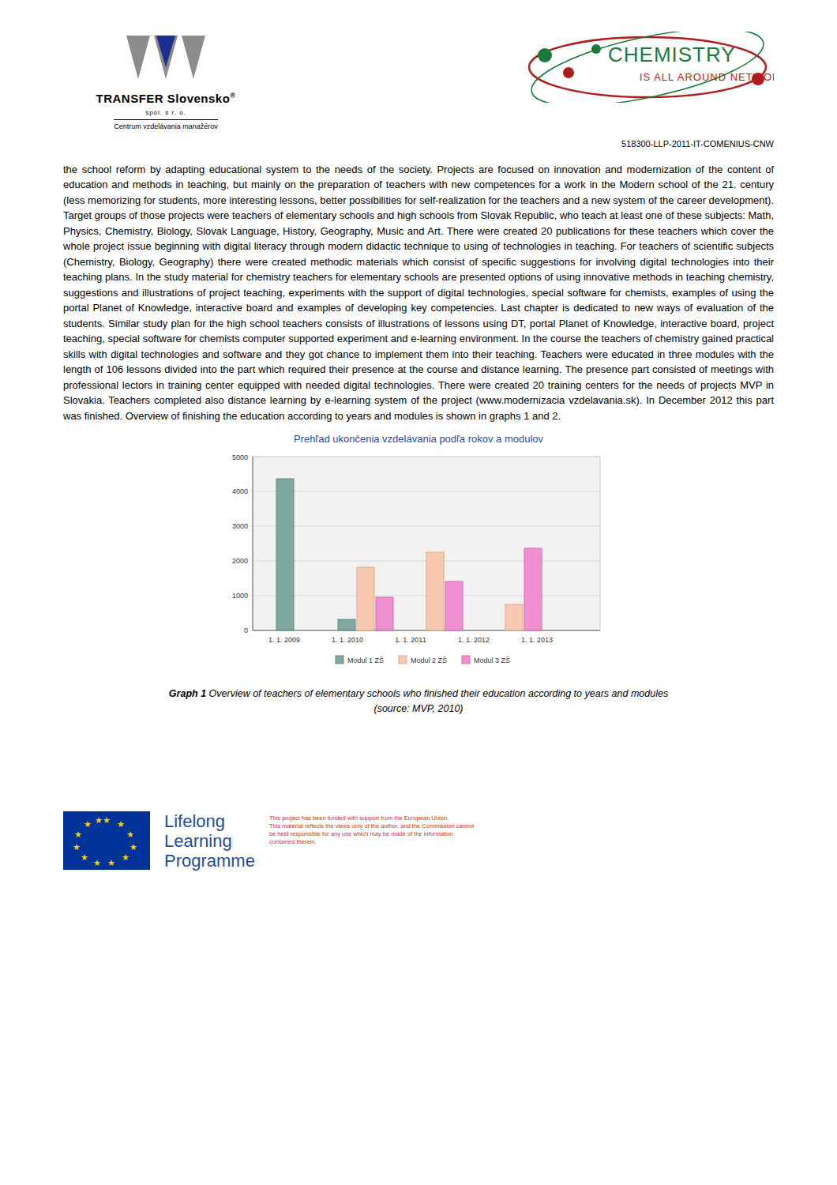TRANSFER Slovensko®
spol. s r. o.
Centrum vzdelávania manažérov
CHEMISTRY IS ALL AROUND NETWORK
518300-LLP-2011-IT-COMENIUS-CNW
the school reform by adapting educational system to the needs of the society. Projects are focused on innovation and modernization of the content of education and methods in teaching, but mainly on the preparation of teachers with new competences for a work in the Modern school of the 21. century (less memorizing for students, more interesting lessons, better possibilities for self-realization for the teachers and a new system of the career development). Target groups of those projects were teachers of elementary schools and high schools from Slovak Republic, who teach at least one of these subjects: Math, Physics, Chemistry, Biology, Slovak Language, History, Geography, Music and Art. There were created 20 publications for these teachers which cover the whole project issue beginning with digital literacy through modern didactic technique to using of technologies in teaching. For teachers of scientific subjects (Chemistry, Biology, Geography) there were created methodic materials which consist of specific suggestions for involving digital technologies into their teaching plans. In the study material for chemistry teachers for elementary schools are presented options of using innovative methods in teaching chemistry, suggestions and illustrations of project teaching, experiments with the support of digital technologies, special software for chemists, examples of using the portal Planet of Knowledge, interactive board and examples of developing key competencies. Last chapter is dedicated to new ways of evaluation of the students. Similar study plan for the high school teachers consists of illustrations of lessons using DT, portal Planet of Knowledge, interactive board, project teaching, special software for chemists computer supported experiment and e-learning environment. In the course the teachers of chemistry gained practical skills with digital technologies and software and they got chance to implement them into their teaching. Teachers were educated in three modules with the length of 106 lessons divided into the part which required their presence at the course and distance learning. The presence part consisted of meetings with professional lectors in training center equipped with needed digital technologies. There were created 20 training centers for the needs of projects MVP in Slovakia. Teachers completed also distance learning by e-learning system of the project (www.modernizacia vzdelavania.sk). In December 2012 this part was finished. Overview of finishing the education according to years and modules is shown in graphs 1 and 2.
Prehľad ukončenia vzdelávania podľa rokov a modulov
0 1000 2000 3000 4000 5000 1. 1. 2009 1. 1. 2010 1. 1. 2011 1. 1. 2012 1. 1. 2013 Modul 1 ZŠ Modul 2 ZŠ Modul 3 ZŠ
Graph 1 Overview of teachers of elementary schools who finished their education according to years and modules (source: MVP, 2010)
★ ★ ★ ★ ★ ★ ★ ★ ★ ★ ★ ★
Lifelong
Learning
Programme
This project has been funded with support from the European Union.
This material reflects the views only of the author, and the Commission cannot be held responsible for any use which may be made of the information contained therein.